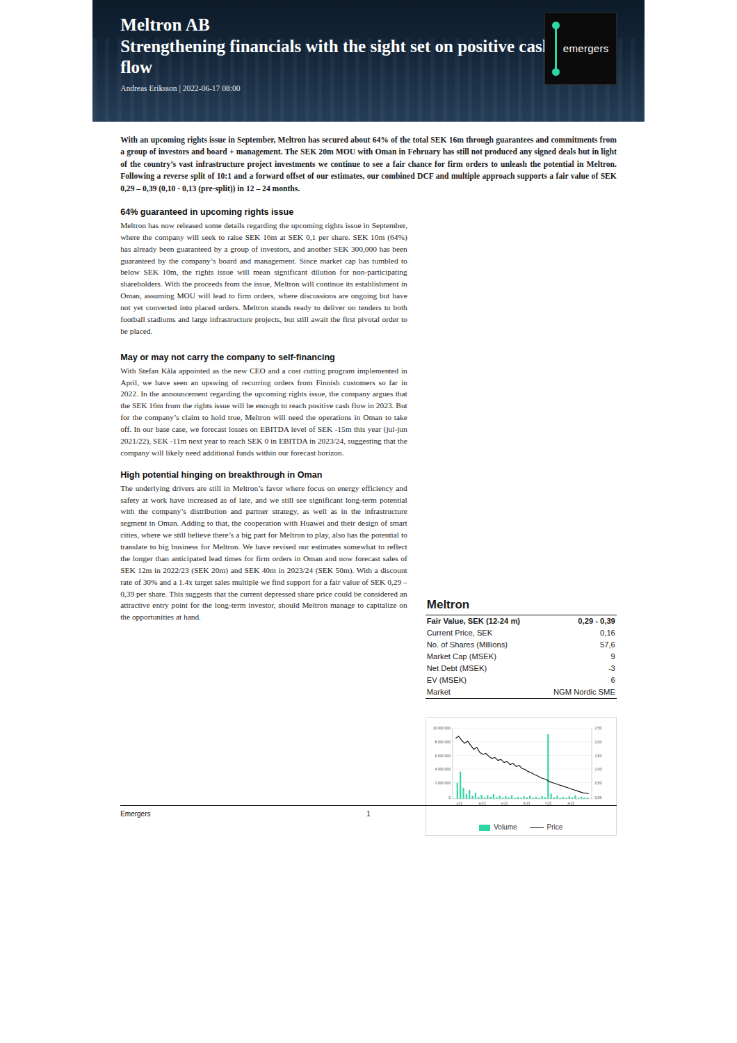emergers
Meltron AB
Strengthening financials with the sight set on positive cash flow
Andreas Eriksson | 2022-06-17 08:00
With an upcoming rights issue in September, Meltron has secured about 64% of the total SEK 16m through guarantees and commitments from a group of investors and board + management. The SEK 20m MOU with Oman in February has still not produced any signed deals but in light of the country’s vast infrastructure project investments we continue to see a fair chance for firm orders to unleash the potential in Meltron. Following a reverse split of 10:1 and a forward offset of our estimates, our combined DCF and multiple approach supports a fair value of SEK 0,29 – 0,39 (0,10 - 0,13 (pre-split)) in 12 – 24 months.
64% guaranteed in upcoming rights issue
Meltron has now released some details regarding the upcoming rights issue in September, where the company will seek to raise SEK 16m at SEK 0,1 per share. SEK 10m (64%) has already been guaranteed by a group of investors, and another SEK 300,000 has been guaranteed by the company’s board and management. Since market cap has tumbled to below SEK 10m, the rights issue will mean significant dilution for non-participating shareholders. With the proceeds from the issue, Meltron will continue its establishment in Oman, assuming MOU will lead to firm orders, where discussions are ongoing but have not yet converted into placed orders. Meltron stands ready to deliver on tenders to both football stadiums and large infrastructure projects, but still await the first pivotal order to be placed.
May or may not carry the company to self-financing
With Stefan Kåla appointed as the new CEO and a cost cutting program implemented in April, we have seen an upswing of recurring orders from Finnish customers so far in 2022. In the announcement regarding the upcoming rights issue, the company argues that the SEK 16m from the rights issue will be enough to reach positive cash flow in 2023. But for the company’s claim to hold true, Meltron will need the operations in Oman to take off. In our base case, we forecast losses on EBITDA level of SEK -15m this year (jul-jun 2021/22), SEK -11m next year to reach SEK 0 in EBITDA in 2023/24, suggesting that the company will likely need additional funds within our forecast horizon.
High potential hinging on breakthrough in Oman
The underlying drivers are still in Meltron’s favor where focus on energy efficiency and safety at work have increased as of late, and we still see significant long-term potential with the company’s distribution and partner strategy, as well as in the infrastructure segment in Oman. Adding to that, the cooperation with Huawei and their design of smart cities, where we still believe there’s a big part for Meltron to play, also has the potential to translate to big business for Meltron. We have revised our estimates somewhat to reflect the longer than anticipated lead times for firm orders in Oman and now forecast sales of SEK 12m in 2022/23 (SEK 20m) and SEK 40m in 2023/24 (SEK 50m). With a discount rate of 30% and a 1.4x target sales multiple we find support for a fair value of SEK 0,29 – 0,39 per share. This suggests that the current depressed share price could be considered an attractive entry point for the long-term investor, should Meltron manage to capitalize on the opportunities at hand.
Meltron
| Fair Value, SEK (12-24 m) | 0,29 - 0,39 |
| Current Price, SEK | 0,16 |
| No. of Shares (Millions) | 57,6 |
| Market Cap (MSEK) | 9 |
| Net Debt (MSEK) | -3 |
| EV (MSEK) | 6 |
| Market | NGM Nordic SME |
10 000 000 8 000 000 6 000 000 4 000 000 2 000 000 0 2,50 2,00 1,50 1,00 0,50 0,00 j-21 a-21 o-21 d-21 f-22 a-22
Volume Price
Emergers 1